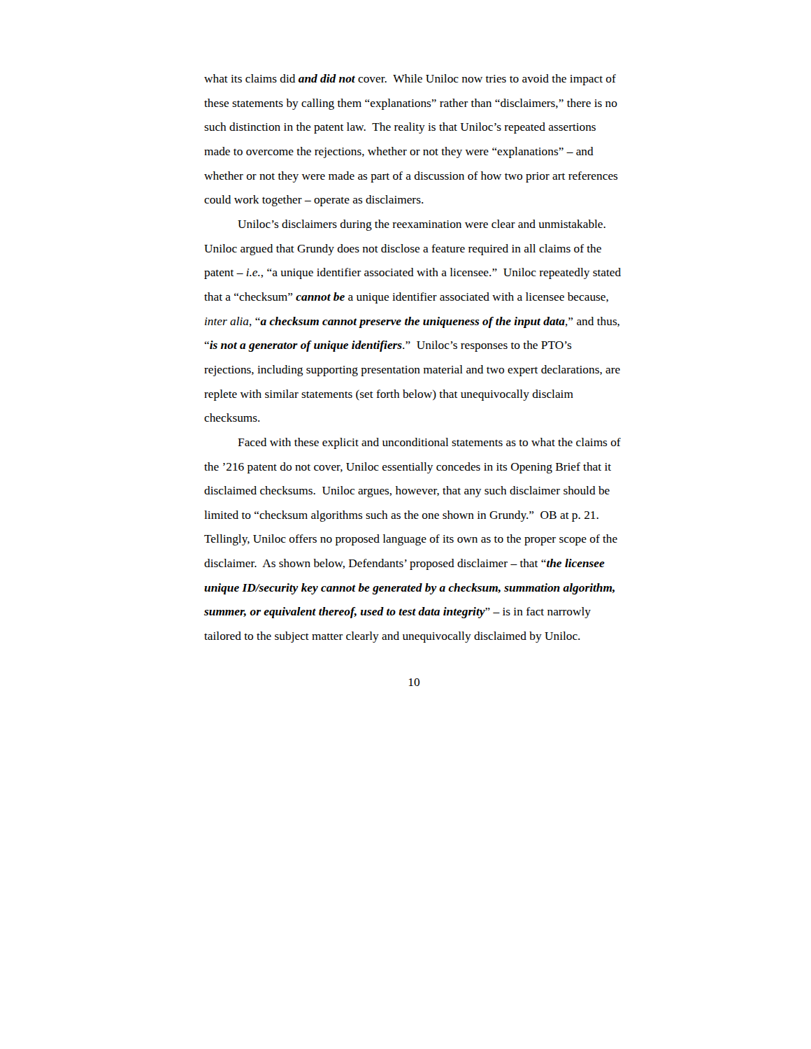what its claims did and did not cover. While Uniloc now tries to avoid the impact of these statements by calling them “explanations” rather than “disclaimers,” there is no such distinction in the patent law. The reality is that Uniloc’s repeated assertions made to overcome the rejections, whether or not they were “explanations” – and whether or not they were made as part of a discussion of how two prior art references could work together – operate as disclaimers.
Uniloc’s disclaimers during the reexamination were clear and unmistakable. Uniloc argued that Grundy does not disclose a feature required in all claims of the patent – i.e., “a unique identifier associated with a licensee.” Uniloc repeatedly stated that a “checksum” cannot be a unique identifier associated with a licensee because, inter alia, “a checksum cannot preserve the uniqueness of the input data,” and thus, “is not a generator of unique identifiers.” Uniloc’s responses to the PTO’s rejections, including supporting presentation material and two expert declarations, are replete with similar statements (set forth below) that unequivocally disclaim checksums.
Faced with these explicit and unconditional statements as to what the claims of the ’216 patent do not cover, Uniloc essentially concedes in its Opening Brief that it disclaimed checksums. Uniloc argues, however, that any such disclaimer should be limited to “checksum algorithms such as the one shown in Grundy.” OB at p. 21. Tellingly, Uniloc offers no proposed language of its own as to the proper scope of the disclaimer. As shown below, Defendants’ proposed disclaimer – that “the licensee unique ID/security key cannot be generated by a checksum, summation algorithm, summer, or equivalent thereof, used to test data integrity” – is in fact narrowly tailored to the subject matter clearly and unequivocally disclaimed by Uniloc.
10